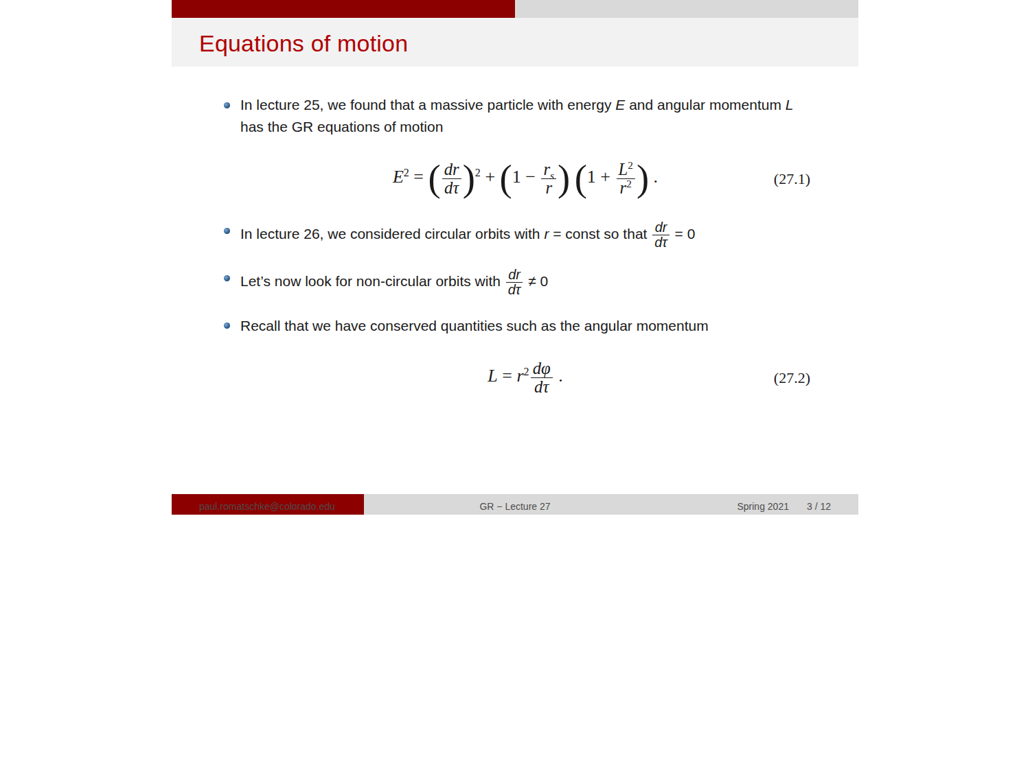Equations of motion
In lecture 25, we found that a massive particle with energy E and angular momentum L has the GR equations of motion
E2 = (dr dτ) 2 + (1 − rs r) (1 + L2 r2) . (27.1)
In lecture 26, we considered circular orbits with r = const so that dr dτ = 0
Let’s now look for non-circular orbits with dr dτ ≠ 0
Recall that we have conserved quantities such as the angular momentum
L = r2dφ dτ . (27.2)
paul.romatschke@colorado.edu
GR − Lecture 27
Spring 20213 / 12